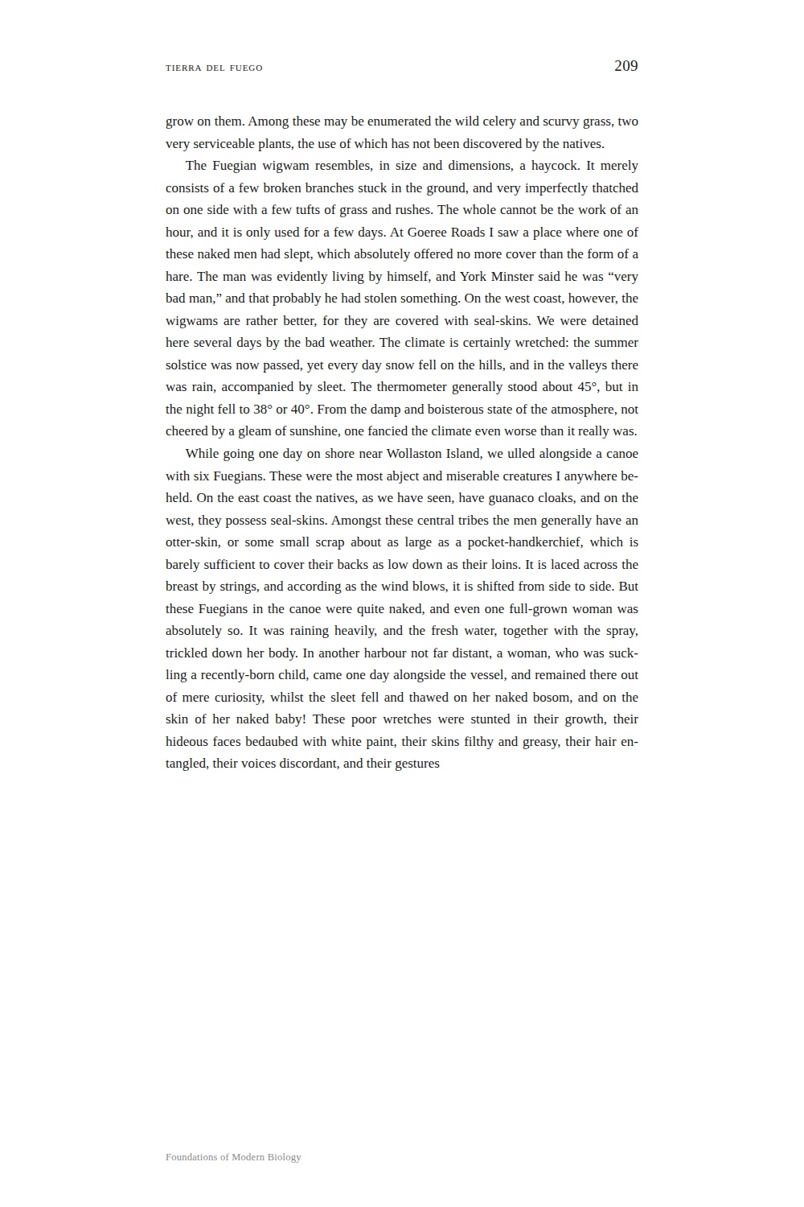Tierra del Fuego 209
grow on them. Among these may be enumerated the wild celery and scurvy grass, two very serviceable plants, the use of which has not been discovered by the natives.
The Fuegian wigwam resembles, in size and dimensions, a haycock. It merely consists of a few broken branches stuck in the ground, and very imperfectly thatched on one side with a few tufts of grass and rushes. The whole cannot be the work of an hour, and it is only used for a few days. At Goeree Roads I saw a place where one of these naked men had slept, which absolutely offered no more cover than the form of a hare. The man was evidently living by himself, and York Minster said he was “very bad man,” and that probably he had stolen something. On the west coast, however, the wigwams are rather better, for they are covered with seal-skins. We were detained here several days by the bad weather. The climate is certainly wretched: the summer solstice was now passed, yet every day snow fell on the hills, and in the valleys there was rain, accompanied by sleet. The thermometer generally stood about 45°, but in the night fell to 38° or 40°. From the damp and boisterous state of the atmosphere, not cheered by a gleam of sunshine, one fancied the climate even worse than it really was.
While going one day on shore near Wollaston Island, we ulled alongside a canoe with six Fuegians. These were the most abject and miserable creatures I anywhere beheld. On the east coast the natives, as we have seen, have guanaco cloaks, and on the west, they possess seal-skins. Amongst these central tribes the men generally have an otter-skin, or some small scrap about as large as a pocket-handkerchief, which is barely sufficient to cover their backs as low down as their loins. It is laced across the breast by strings, and according as the wind blows, it is shifted from side to side. But these Fuegians in the canoe were quite naked, and even one full-grown woman was absolutely so. It was raining heavily, and the fresh water, together with the spray, trickled down her body. In another harbour not far distant, a woman, who was suckling a recently-born child, came one day alongside the vessel, and remained there out of mere curiosity, whilst the sleet fell and thawed on her naked bosom, and on the skin of her naked baby! These poor wretches were stunted in their growth, their hideous faces bedaubed with white paint, their skins filthy and greasy, their hair entangled, their voices discordant, and their gestures
Foundations of Modern Biology